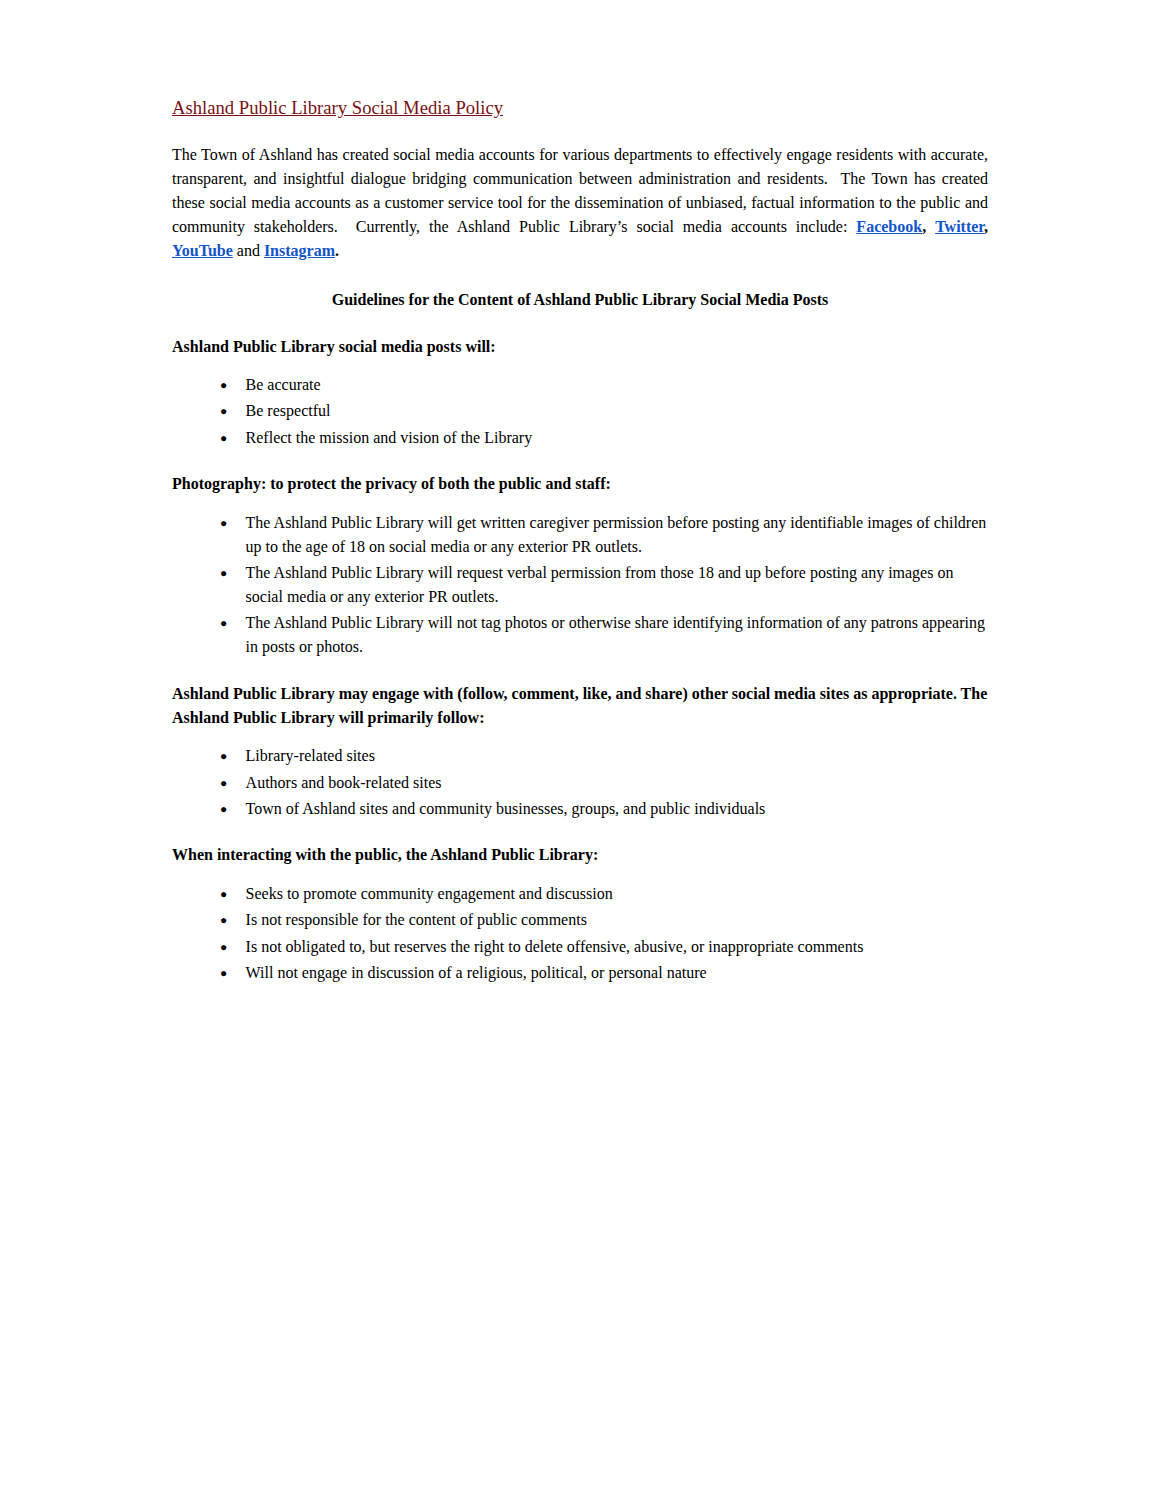Ashland Public Library Social Media Policy
The Town of Ashland has created social media accounts for various departments to effectively engage residents with accurate, transparent, and insightful dialogue bridging communication between administration and residents. The Town has created these social media accounts as a customer service tool for the dissemination of unbiased, factual information to the public and community stakeholders. Currently, the Ashland Public Library’s social media accounts include: Facebook, Twitter, YouTube and Instagram.
Guidelines for the Content of Ashland Public Library Social Media Posts
Ashland Public Library social media posts will:
Be accurate
Be respectful
Reflect the mission and vision of the Library
Photography: to protect the privacy of both the public and staff:
The Ashland Public Library will get written caregiver permission before posting any identifiable images of children up to the age of 18 on social media or any exterior PR outlets.
The Ashland Public Library will request verbal permission from those 18 and up before posting any images on social media or any exterior PR outlets.
The Ashland Public Library will not tag photos or otherwise share identifying information of any patrons appearing in posts or photos.
Ashland Public Library may engage with (follow, comment, like, and share) other social media sites as appropriate. The Ashland Public Library will primarily follow:
Library-related sites
Authors and book-related sites
Town of Ashland sites and community businesses, groups, and public individuals
When interacting with the public, the Ashland Public Library:
Seeks to promote community engagement and discussion
Is not responsible for the content of public comments
Is not obligated to, but reserves the right to delete offensive, abusive, or inappropriate comments
Will not engage in discussion of a religious, political, or personal nature